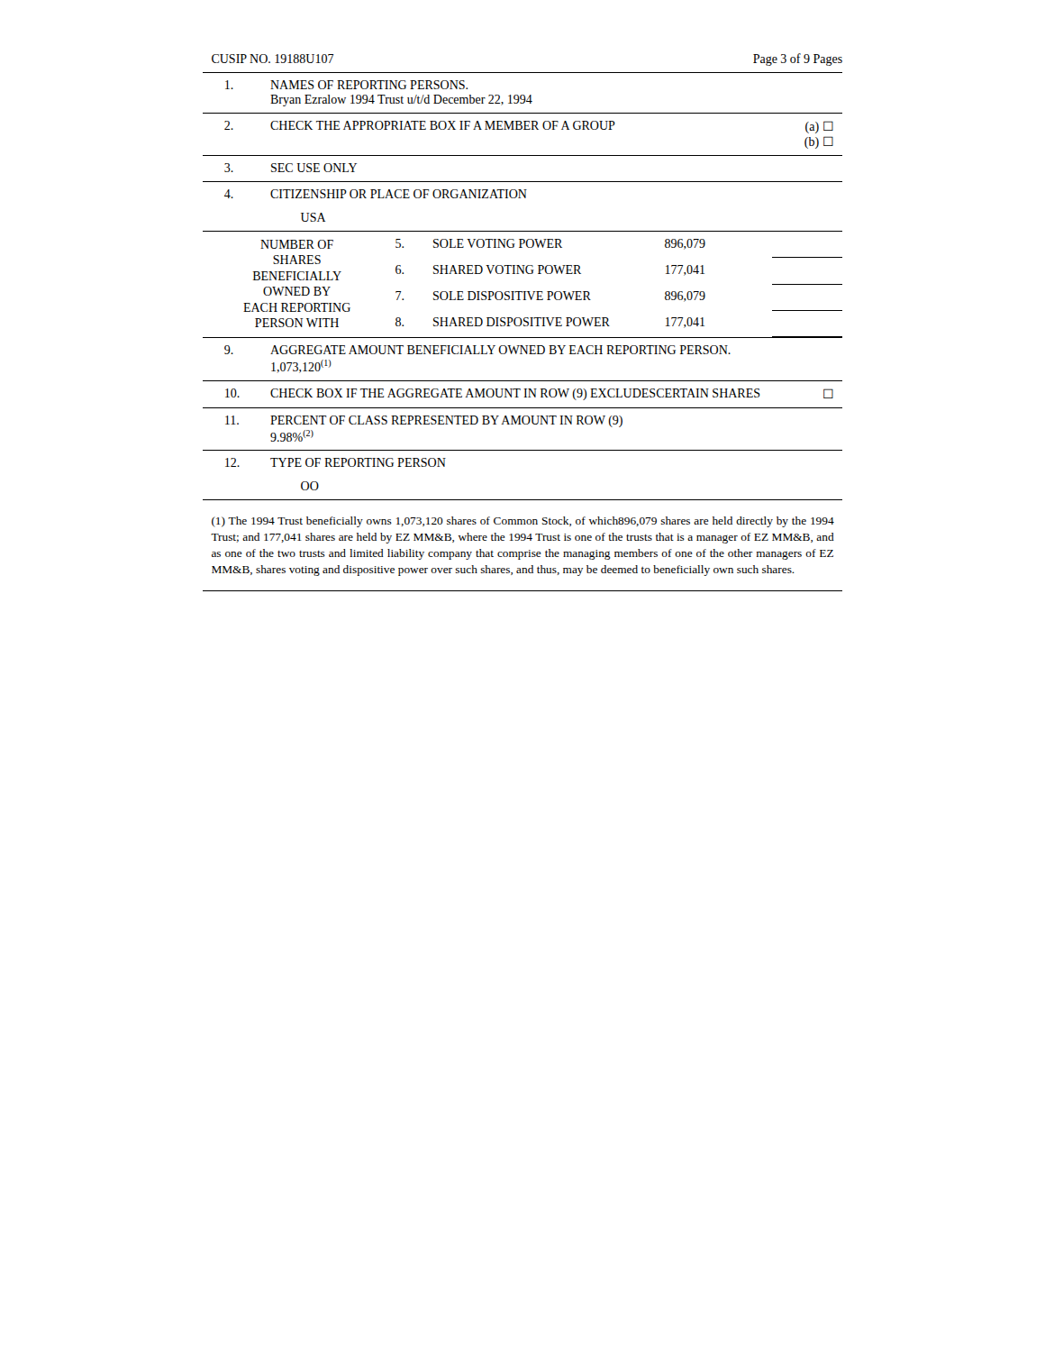CUSIP NO. 19188U107
Page 3 of 9 Pages
| 1. | NAMES OF REPORTING PERSONS. Bryan Ezralow 1994 Trust u/t/d December 22, 1994 |
| 2. | CHECK THE APPROPRIATE BOX IF A MEMBER OF A GROUP | (a) ☐ (b) ☐ |
| 3. | SEC USE ONLY |
| 4. | CITIZENSHIP OR PLACE OF ORGANIZATION USA |
| / NUMBER OF SHARES BENEFICIALLY OWNED BY EACH REPORTING PERSON WITH / 5. / SOLE VOTING POWER / 896,079 / / / 6. / SHARED VOTING POWER / 177,041 / / / 7. / SOLE DISPOSITIVE POWER / 896,079 / / / 8. / SHARED DISPOSITIVE POWER / 177,041 / / |
| 9. | AGGREGATE AMOUNT BENEFICIALLY OWNED BY EACH REPORTING PERSON. 1,073,120 (1) |
| 10. | CHECK BOX IF THE AGGREGATE AMOUNT IN ROW (9) EXCLUDESCERTAIN SHARES | ☐ |
| 11. | PERCENT OF CLASS REPRESENTED BY AMOUNT IN ROW (9) 9.98% (2) |
| 12. | TYPE OF REPORTING PERSON OO |
(1) The 1994 Trust beneficially owns 1,073,120 shares of Common Stock, of which896,079 shares are held directly by the 1994 Trust; and 177,041 shares are held by EZ MM&B, where the 1994 Trust is one of the trusts that is a manager of EZ MM&B, and as one of the two trusts and limited liability company that comprise the managing members of one of the other managers of EZ MM&B, shares voting and dispositive power over such shares, and thus, may be deemed to beneficially own such shares.